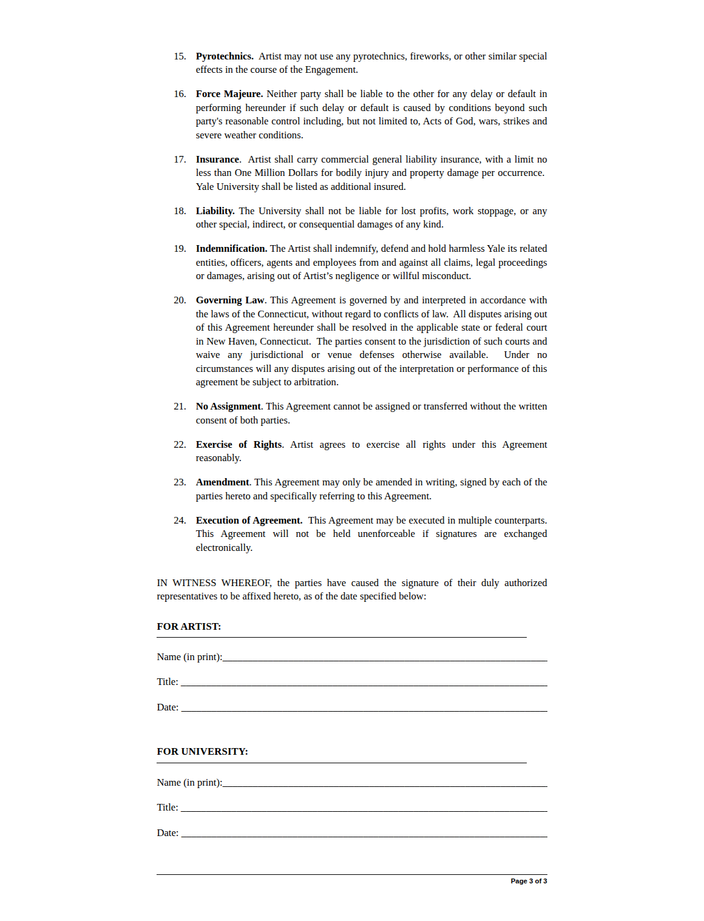Pyrotechnics. Artist may not use any pyrotechnics, fireworks, or other similar special effects in the course of the Engagement.
Force Majeure. Neither party shall be liable to the other for any delay or default in performing hereunder if such delay or default is caused by conditions beyond such party's reasonable control including, but not limited to, Acts of God, wars, strikes and severe weather conditions.
Insurance. Artist shall carry commercial general liability insurance, with a limit no less than One Million Dollars for bodily injury and property damage per occurrence. Yale University shall be listed as additional insured.
Liability. The University shall not be liable for lost profits, work stoppage, or any other special, indirect, or consequential damages of any kind.
Indemnification. The Artist shall indemnify, defend and hold harmless Yale its related entities, officers, agents and employees from and against all claims, legal proceedings or damages, arising out of Artist’s negligence or willful misconduct.
Governing Law. This Agreement is governed by and interpreted in accordance with the laws of the Connecticut, without regard to conflicts of law. All disputes arising out of this Agreement hereunder shall be resolved in the applicable state or federal court in New Haven, Connecticut. The parties consent to the jurisdiction of such courts and waive any jurisdictional or venue defenses otherwise available. Under no circumstances will any disputes arising out of the interpretation or performance of this agreement be subject to arbitration.
No Assignment. This Agreement cannot be assigned or transferred without the written consent of both parties.
Exercise of Rights. Artist agrees to exercise all rights under this Agreement reasonably.
Amendment. This Agreement may only be amended in writing, signed by each of the parties hereto and specifically referring to this Agreement.
Execution of Agreement. This Agreement may be executed in multiple counterparts. This Agreement will not be held unenforceable if signatures are exchanged electronically.
IN WITNESS WHEREOF, the parties have caused the signature of their duly authorized representatives to be affixed hereto, as of the date specified below:
FOR ARTIST:
Name (in print):_______________________________________________________________________
Title: _______________________________________________________________________________
Date: ______________________________________________________________________________
FOR UNIVERSITY:
Name (in print):_______________________________________________________________________
Title: _______________________________________________________________________________
Date: ______________________________________________________________________________
Page 3 of 3